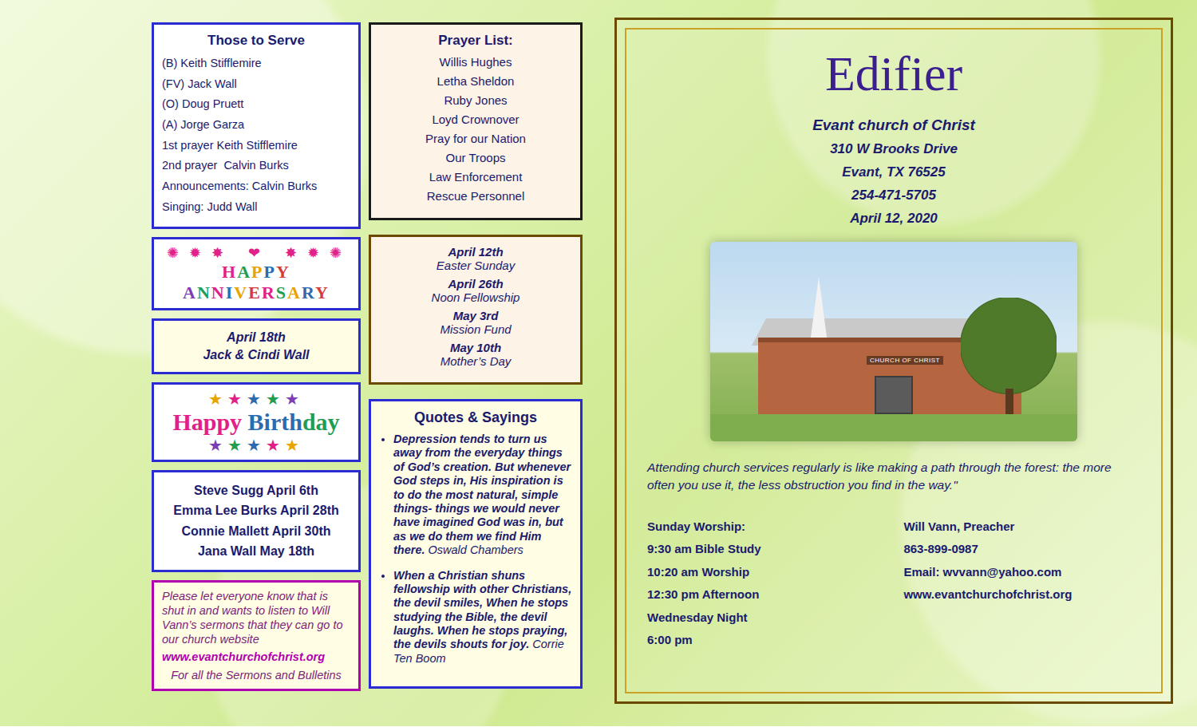Those to Serve
(B) Keith Stifflemire
(FV) Jack Wall
(O) Doug Pruett
(A) Jorge Garza
1st prayer Keith Stifflemire
2nd prayer Calvin Burks
Announcements: Calvin Burks
Singing: Judd Wall
✺ ✹ ✸ ❤ ✸ ✹ ✺
HAPPY
ANNIVERSARY
April 18th
Jack & Cindi Wall
★★★★★
Happy Birth day
★★★★★
Steve Sugg April 6th
Emma Lee Burks April 28th
Connie Mallett April 30th
Jana Wall May 18th
Please let everyone know that is shut in and wants to listen to Will Vann’s sermons that they can go to our church website www.evantchurchofchrist.org For all the Sermons and Bulletins
Prayer List:
Willis Hughes
Letha Sheldon
Ruby Jones
Loyd Crownover
Pray for our Nation
Our Troops
Law Enforcement
Rescue Personnel
April 12th
Easter Sunday
April 26th
Noon Fellowship
May 3rd
Mission Fund
May 10th
Mother’s Day
Quotes & Sayings
Depression tends to turn us away from the everyday things of God’s creation. But whenever God steps in, His inspiration is to do the most natural, simple things- things we would never have imagined God was in, but as we do them we find Him there. Oswald Chambers
When a Christian shuns fellowship with other Christians, the devil smiles, When he stops studying the Bible, the devil laughs. When he stops praying, the devils shouts for joy. Corrie Ten Boom
Edifier
Evant church of Christ
310 W Brooks Drive
Evant, TX 76525
254-471-5705
April 12, 2020
CHURCH OF CHRIST
Attending church services regularly is like making a path through the forest: the more often you use it, the less obstruction you find in the way."
Sunday Worship:
9:30 am Bible Study
10:20 am Worship
12:30 pm Afternoon
Wednesday Night
6:00 pm
Will Vann, Preacher
863-899-0987
Email: wvvann@yahoo.com
www.evantchurchofchrist.org